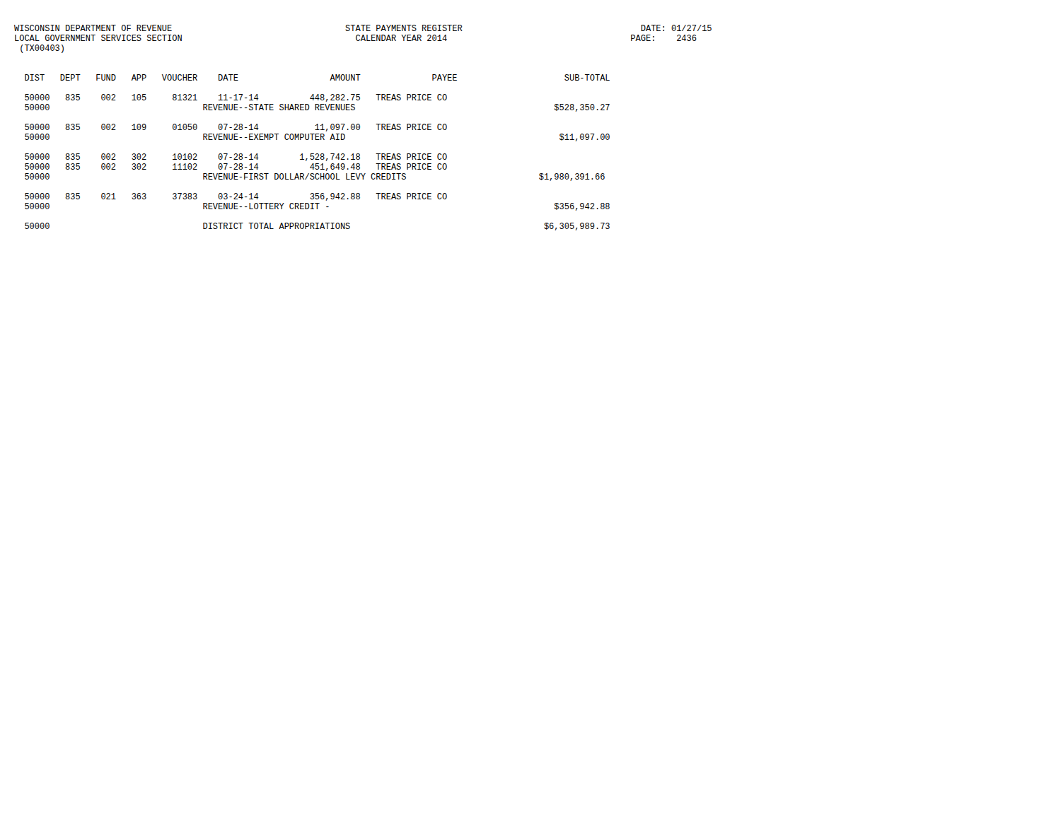WISCONSIN DEPARTMENT OF REVENUE STATE PAYMENTS REGISTER DATE: 01/27/15 LOCAL GOVERNMENT SERVICES SECTION CALENDAR YEAR 2014 PAGE: 2436 (TX00403) DIST DEPT FUND APP VOUCHER DATE AMOUNT PAYEE SUB-TOTAL 50000 835 002 105 81321 11-17-14 448,282.75 TREAS PRICE CO 50000 REVENUE--STATE SHARED REVENUES $528,350.27 50000 835 002 109 01050 07-28-14 11,097.00 TREAS PRICE CO 50000 REVENUE--EXEMPT COMPUTER AID $11,097.00 50000 835 002 302 10102 07-28-14 1,528,742.18 TREAS PRICE CO 50000 835 002 302 11102 07-28-14 451,649.48 TREAS PRICE CO 50000 REVENUE-FIRST DOLLAR/SCHOOL LEVY CREDITS $1,980,391.66 50000 835 021 363 37383 03-24-14 356,942.88 TREAS PRICE CO 50000 REVENUE--LOTTERY CREDIT - $356,942.88 50000 DISTRICT TOTAL APPROPRIATIONS $6,305,989.73